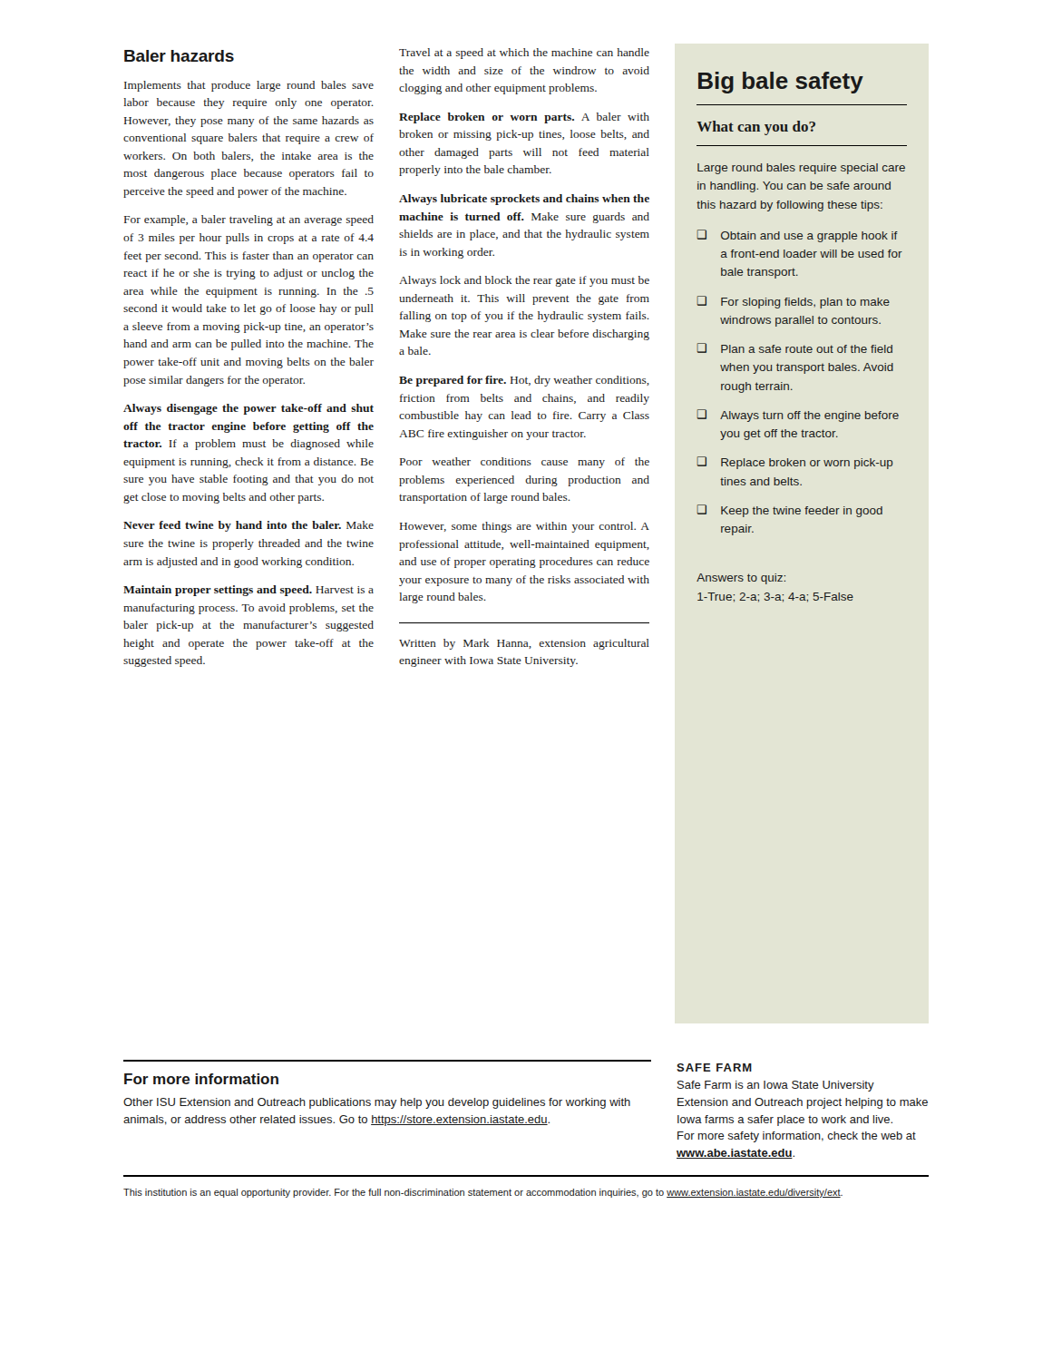Baler hazards
Implements that produce large round bales save labor because they require only one operator. However, they pose many of the same hazards as conventional square balers that require a crew of workers. On both balers, the intake area is the most dangerous place because operators fail to perceive the speed and power of the machine.
For example, a baler traveling at an average speed of 3 miles per hour pulls in crops at a rate of 4.4 feet per second. This is faster than an operator can react if he or she is trying to adjust or unclog the area while the equipment is running. In the .5 second it would take to let go of loose hay or pull a sleeve from a moving pick-up tine, an operator’s hand and arm can be pulled into the machine. The power take-off unit and moving belts on the baler pose similar dangers for the operator.
Always disengage the power take-off and shut off the tractor engine before getting off the tractor. If a problem must be diagnosed while equipment is running, check it from a distance. Be sure you have stable footing and that you do not get close to moving belts and other parts.
Never feed twine by hand into the baler. Make sure the twine is properly threaded and the twine arm is adjusted and in good working condition.
Maintain proper settings and speed. Harvest is a manufacturing process. To avoid problems, set the baler pick-up at the manufacturer’s suggested height and operate the power take-off at the suggested speed.
Travel at a speed at which the machine can handle the width and size of the windrow to avoid clogging and other equipment problems.
Replace broken or worn parts. A baler with broken or missing pick-up tines, loose belts, and other damaged parts will not feed material properly into the bale chamber.
Always lubricate sprockets and chains when the machine is turned off. Make sure guards and shields are in place, and that the hydraulic system is in working order.
Always lock and block the rear gate if you must be underneath it. This will prevent the gate from falling on top of you if the hydraulic system fails. Make sure the rear area is clear before discharging a bale.
Be prepared for fire. Hot, dry weather conditions, friction from belts and chains, and readily combustible hay can lead to fire. Carry a Class ABC fire extinguisher on your tractor.
Poor weather conditions cause many of the problems experienced during production and transportation of large round bales.
However, some things are within your control. A professional attitude, well-maintained equipment, and use of proper operating procedures can reduce your exposure to many of the risks associated with large round bales.
Written by Mark Hanna, extension agricultural engineer with Iowa State University.
Big bale safety
What can you do?
Large round bales require special care in handling. You can be safe around this hazard by following these tips:
Obtain and use a grapple hook if a front-end loader will be used for bale transport.
For sloping fields, plan to make windrows parallel to contours.
Plan a safe route out of the field when you transport bales. Avoid rough terrain.
Always turn off the engine before you get off the tractor.
Replace broken or worn pick-up tines and belts.
Keep the twine feeder in good repair.
Answers to quiz:
1-True; 2-a; 3-a; 4-a; 5-False
For more information
Other ISU Extension and Outreach publications may help you develop guidelines for working with animals, or address other related issues. Go to https://store.extension.iastate.edu.
SAFE FARM
Safe Farm is an Iowa State University Extension and Outreach project helping to make Iowa farms a safer place to work and live.
For more safety information, check the web at www.abe.iastate.edu.
This institution is an equal opportunity provider. For the full non-discrimination statement or accommodation inquiries, go to www.extension.iastate.edu/diversity/ext.